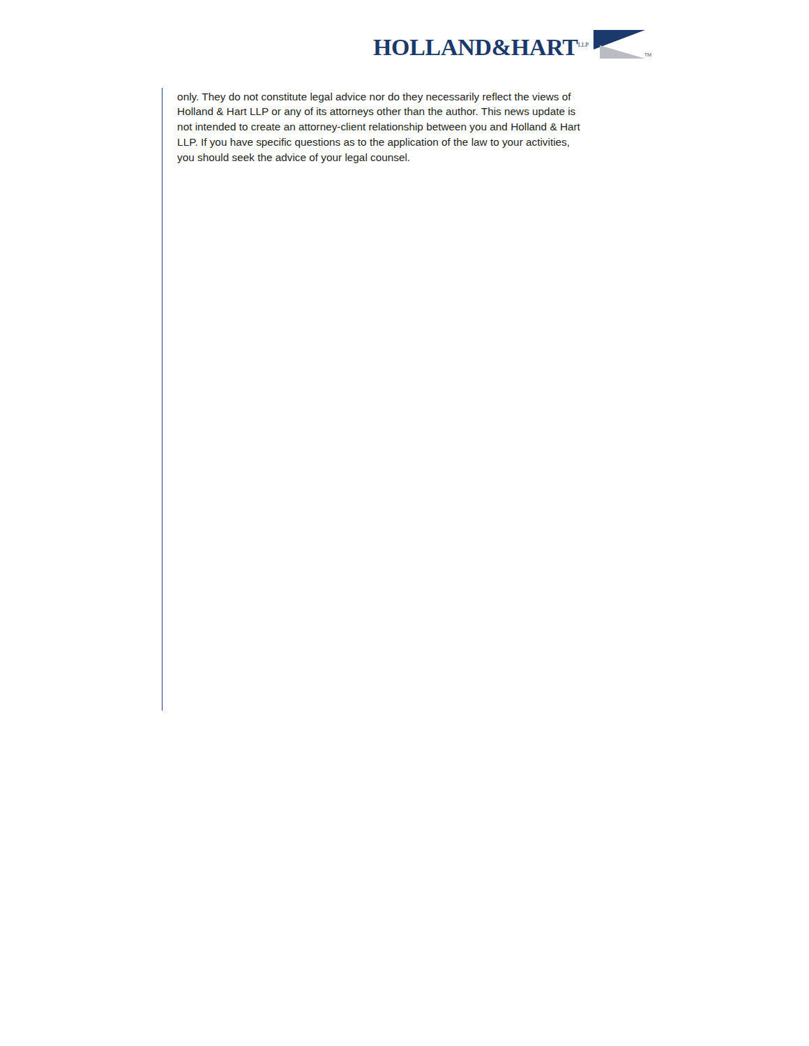HOLLAND&HARTLLP
TM
only. They do not constitute legal advice nor do they necessarily reflect the views of Holland & Hart LLP or any of its attorneys other than the author. This news update is not intended to create an attorney-client relationship between you and Holland & Hart LLP. If you have specific questions as to the application of the law to your activities, you should seek the advice of your legal counsel.